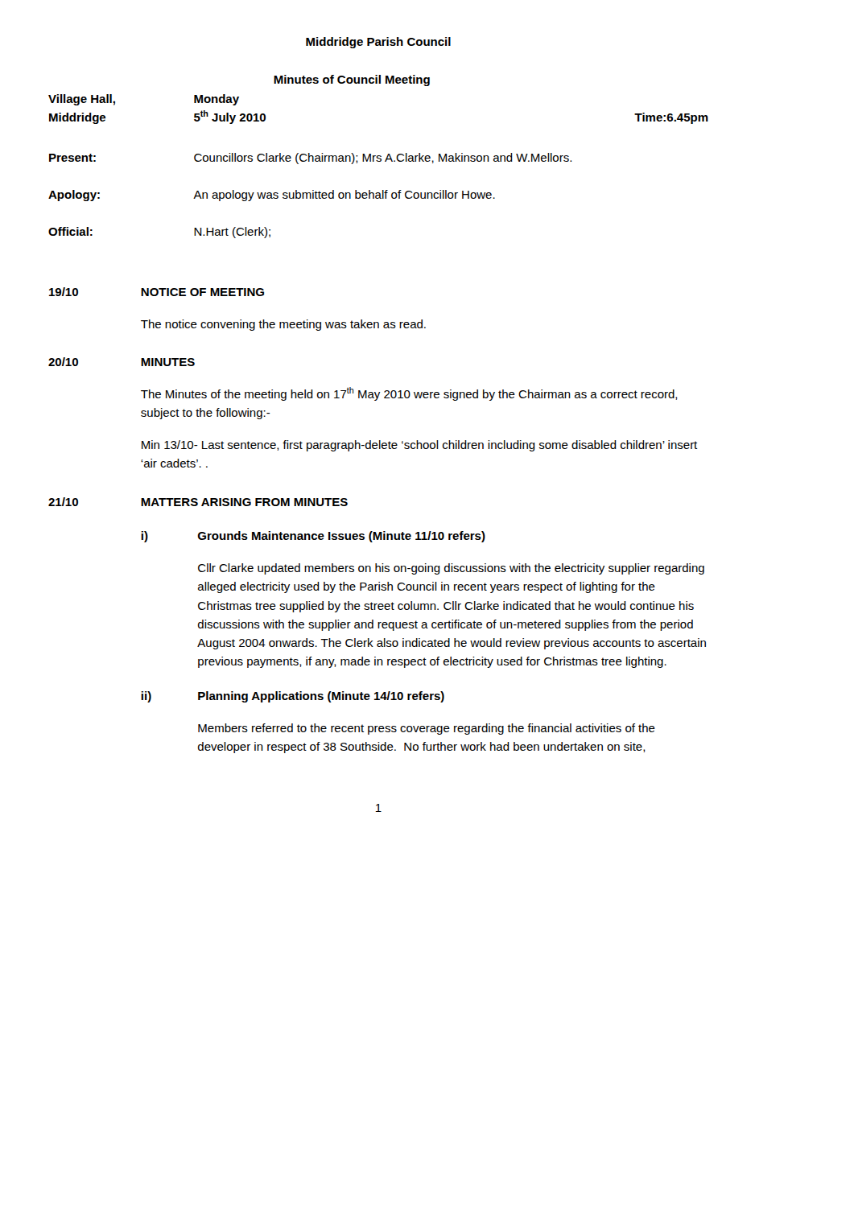Middridge Parish Council
| | Minutes of Council Meeting | |
| Village Hall, | Monday | |
| Middridge | 5 th July 2010 | Time:6.45pm |
| Present: | Councillors Clarke (Chairman); Mrs A.Clarke, Makinson and W.Mellors. |
| Apology: | An apology was submitted on behalf of Councillor Howe. |
| Official: | N.Hart (Clerk); |
| 19/10 | NOTICE OF MEETING |
The notice convening the meeting was taken as read.
| 20/10 | MINUTES |
The Minutes of the meeting held on 17th May 2010 were signed by the Chairman as a correct record, subject to the following:-
Min 13/10- Last sentence, first paragraph-delete ‘school children including some disabled children’ insert ‘air cadets’. .
| 21/10 | MATTERS ARISING FROM MINUTES |
| i) | Grounds Maintenance Issues (Minute 11/10 refers) |
Cllr Clarke updated members on his on-going discussions with the electricity supplier regarding alleged electricity used by the Parish Council in recent years respect of lighting for the Christmas tree supplied by the street column. Cllr Clarke indicated that he would continue his discussions with the supplier and request a certificate of un-metered supplies from the period August 2004 onwards. The Clerk also indicated he would review previous accounts to ascertain previous payments, if any, made in respect of electricity used for Christmas tree lighting.
| ii) | Planning Applications (Minute 14/10 refers) |
Members referred to the recent press coverage regarding the financial activities of the developer in respect of 38 Southside. No further work had been undertaken on site,
1